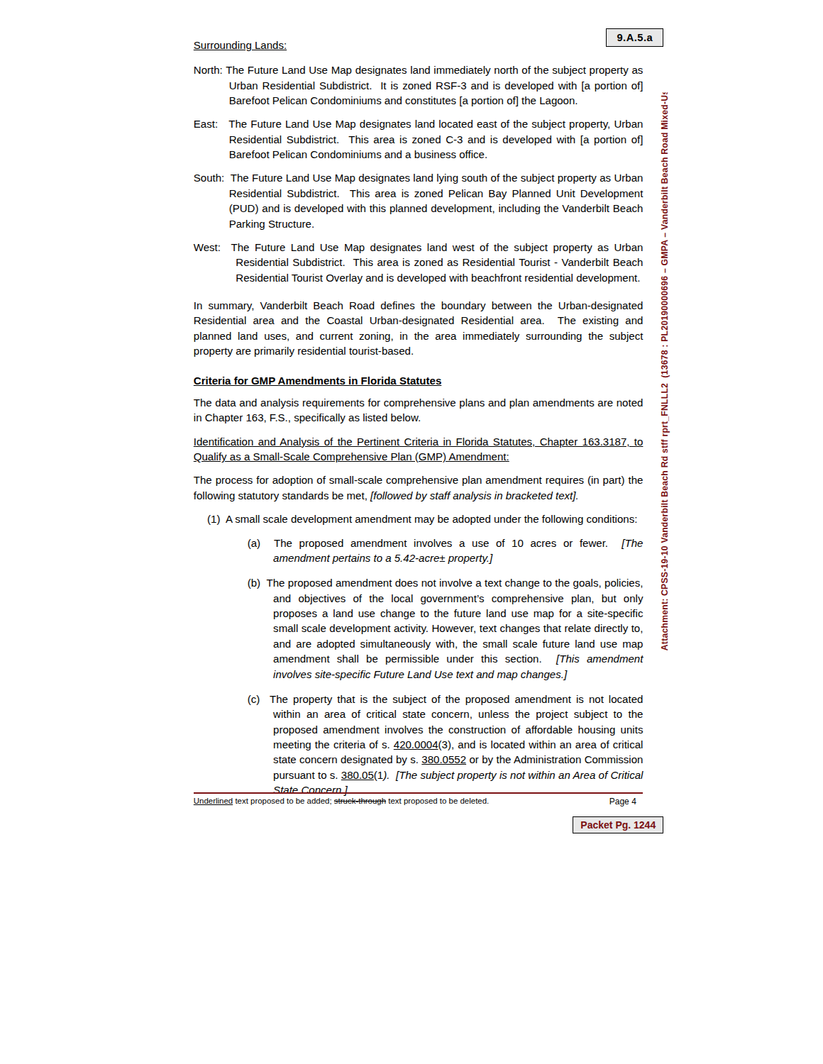9.A.5.a
Attachment: CPSS-19-10 Vanderbilt Beach Rd stff rprt_FNLLL2 (13678 : PL20190000696 – GMPA – Vanderbilt Beach Road Mixed-Use
Surrounding Lands:
North: The Future Land Use Map designates land immediately north of the subject property as Urban Residential Subdistrict. It is zoned RSF-3 and is developed with [a portion of] Barefoot Pelican Condominiums and constitutes [a portion of] the Lagoon.
East: The Future Land Use Map designates land located east of the subject property, Urban Residential Subdistrict. This area is zoned C-3 and is developed with [a portion of] Barefoot Pelican Condominiums and a business office.
South: The Future Land Use Map designates land lying south of the subject property as Urban Residential Subdistrict. This area is zoned Pelican Bay Planned Unit Development (PUD) and is developed with this planned development, including the Vanderbilt Beach Parking Structure.
West: The Future Land Use Map designates land west of the subject property as Urban Residential Subdistrict. This area is zoned as Residential Tourist - Vanderbilt Beach Residential Tourist Overlay and is developed with beachfront residential development.
In summary, Vanderbilt Beach Road defines the boundary between the Urban-designated Residential area and the Coastal Urban-designated Residential area. The existing and planned land uses, and current zoning, in the area immediately surrounding the subject property are primarily residential tourist-based.
Criteria for GMP Amendments in Florida Statutes
The data and analysis requirements for comprehensive plans and plan amendments are noted in Chapter 163, F.S., specifically as listed below.
Identification and Analysis of the Pertinent Criteria in Florida Statutes, Chapter 163.3187, to Qualify as a Small-Scale Comprehensive Plan (GMP) Amendment:
The process for adoption of small-scale comprehensive plan amendment requires (in part) the following statutory standards be met, [followed by staff analysis in bracketed text].
(1) A small scale development amendment may be adopted under the following conditions:
(a) The proposed amendment involves a use of 10 acres or fewer. [The amendment pertains to a 5.42-acre± property.]
(b) The proposed amendment does not involve a text change to the goals, policies, and objectives of the local government’s comprehensive plan, but only proposes a land use change to the future land use map for a site-specific small scale development activity. However, text changes that relate directly to, and are adopted simultaneously with, the small scale future land use map amendment shall be permissible under this section. [This amendment involves site-specific Future Land Use text and map changes.]
(c) The property that is the subject of the proposed amendment is not located within an area of critical state concern, unless the project subject to the proposed amendment involves the construction of affordable housing units meeting the criteria of s. 420.0004(3), and is located within an area of critical state concern designated by s. 380.0552 or by the Administration Commission pursuant to s. 380.05(1). [The subject property is not within an Area of Critical State Concern.]
Underlined text proposed to be added; struck-through text proposed to be deleted.
Page 4
Packet Pg. 1244